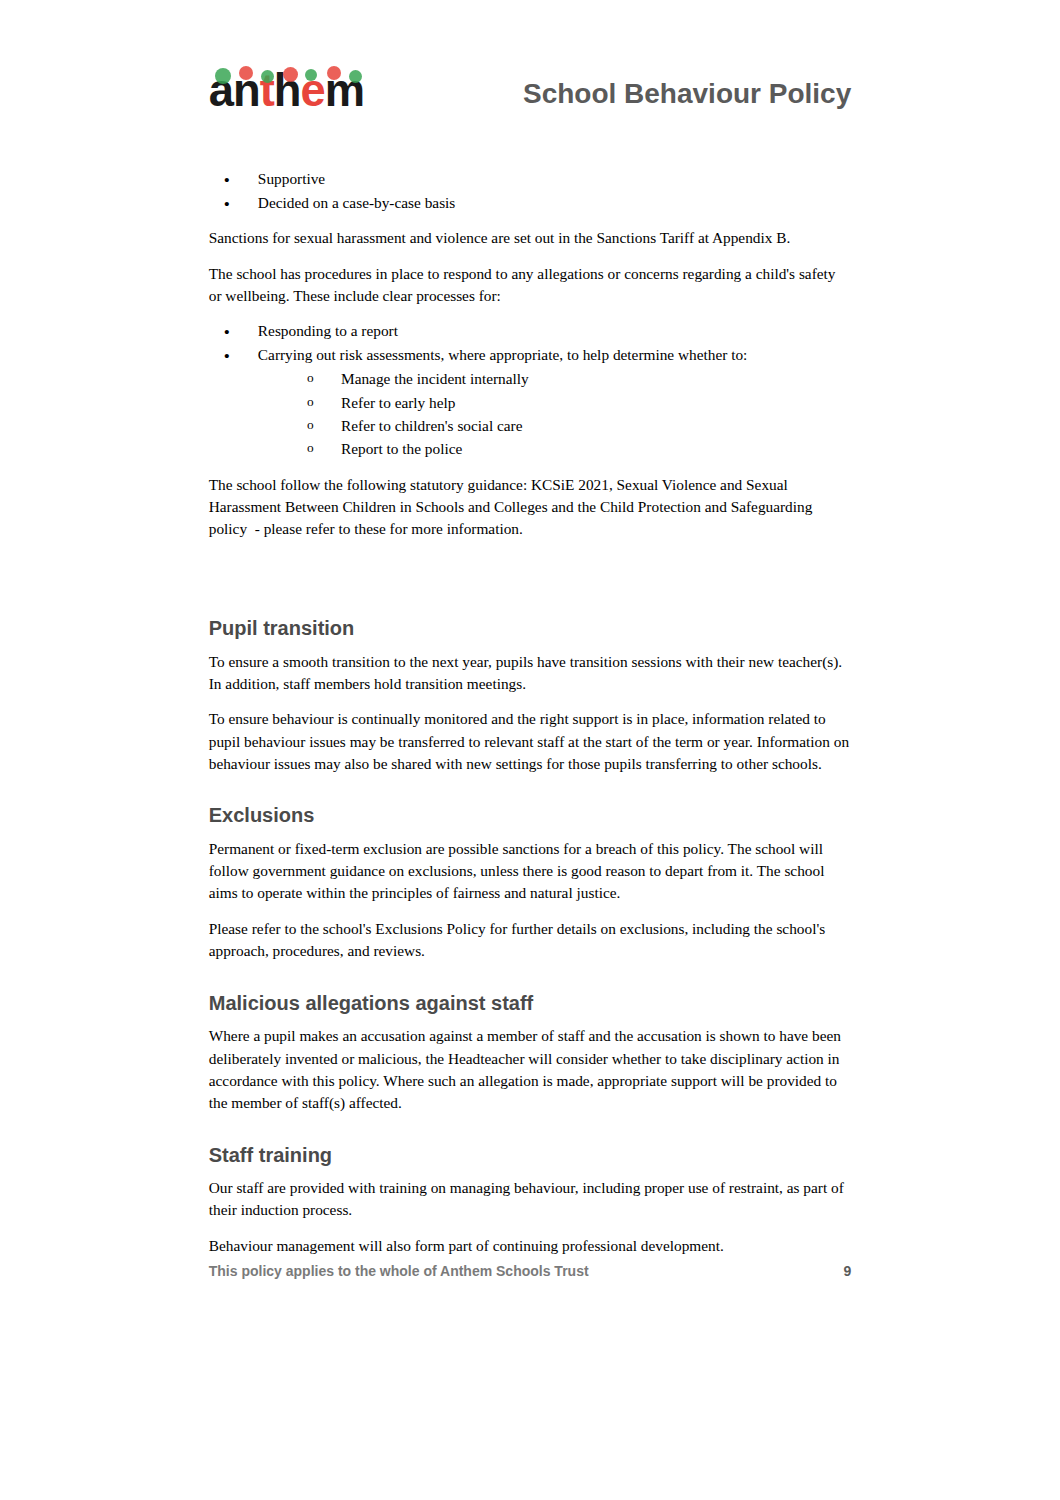anthem
School Behaviour Policy
Supportive
Decided on a case-by-case basis
Sanctions for sexual harassment and violence are set out in the Sanctions Tariff at Appendix B.
The school has procedures in place to respond to any allegations or concerns regarding a child's safety or wellbeing. These include clear processes for:
Responding to a report
Carrying out risk assessments, where appropriate, to help determine whether to:
Manage the incident internally
Refer to early help
Refer to children's social care
Report to the police
The school follow the following statutory guidance: KCSiE 2021, Sexual Violence and Sexual Harassment Between Children in Schools and Colleges and the Child Protection and Safeguarding policy - please refer to these for more information.
Pupil transition
To ensure a smooth transition to the next year, pupils have transition sessions with their new teacher(s). In addition, staff members hold transition meetings.
To ensure behaviour is continually monitored and the right support is in place, information related to pupil behaviour issues may be transferred to relevant staff at the start of the term or year. Information on behaviour issues may also be shared with new settings for those pupils transferring to other schools.
Exclusions
Permanent or fixed-term exclusion are possible sanctions for a breach of this policy. The school will follow government guidance on exclusions, unless there is good reason to depart from it. The school aims to operate within the principles of fairness and natural justice.
Please refer to the school's Exclusions Policy for further details on exclusions, including the school's approach, procedures, and reviews.
Malicious allegations against staff
Where a pupil makes an accusation against a member of staff and the accusation is shown to have been deliberately invented or malicious, the Headteacher will consider whether to take disciplinary action in accordance with this policy. Where such an allegation is made, appropriate support will be provided to the member of staff(s) affected.
Staff training
Our staff are provided with training on managing behaviour, including proper use of restraint, as part of their induction process.
Behaviour management will also form part of continuing professional development.
This policy applies to the whole of Anthem Schools Trust 9